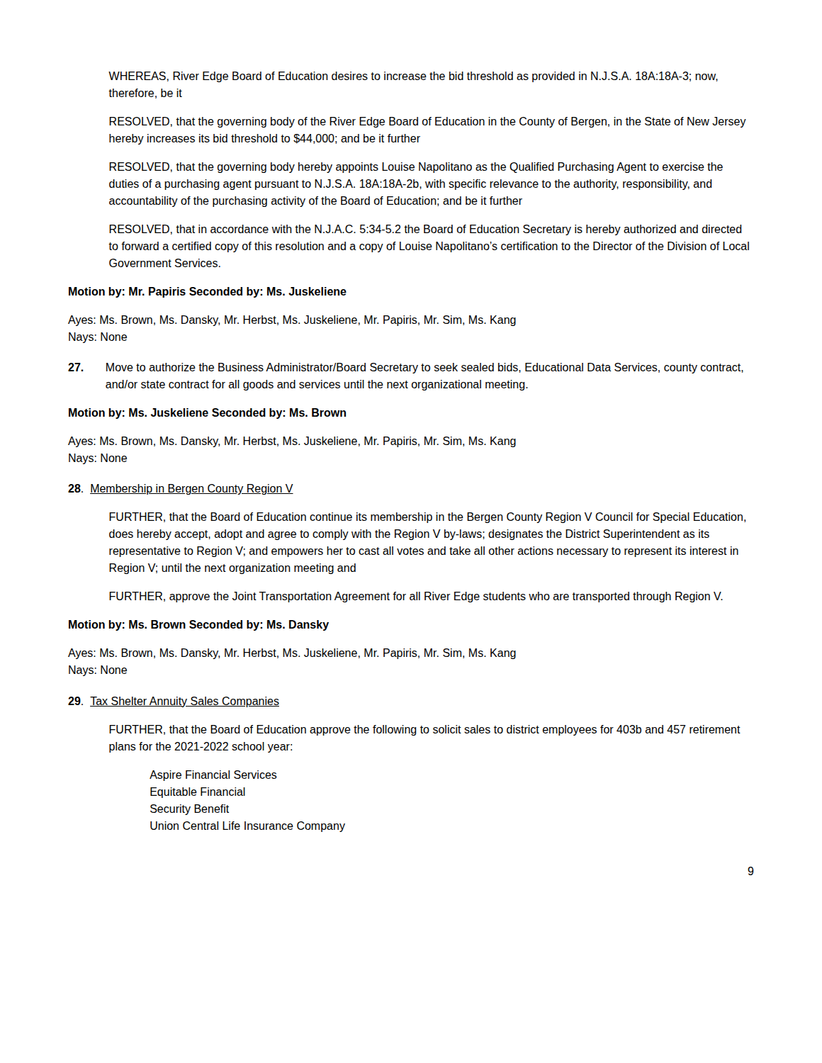WHEREAS, River Edge Board of Education desires to increase the bid threshold as provided in N.J.S.A. 18A:18A-3; now, therefore, be it
RESOLVED, that the governing body of the River Edge Board of Education in the County of Bergen, in the State of New Jersey hereby increases its bid threshold to $44,000; and be it further
RESOLVED, that the governing body hereby appoints Louise Napolitano as the Qualified Purchasing Agent to exercise the duties of a purchasing agent pursuant to N.J.S.A. 18A:18A-2b, with specific relevance to the authority, responsibility, and accountability of the purchasing activity of the Board of Education; and be it further
RESOLVED, that in accordance with the N.J.A.C. 5:34-5.2 the Board of Education Secretary is hereby authorized and directed to forward a certified copy of this resolution and a copy of Louise Napolitano’s certification to the Director of the Division of Local Government Services.
Motion by: Mr. Papiris Seconded by: Ms. Juskeliene
Ayes: Ms. Brown, Ms. Dansky, Mr. Herbst, Ms. Juskeliene, Mr. Papiris, Mr. Sim, Ms. Kang
Nays: None
27.
Move to authorize the Business Administrator/Board Secretary to seek sealed bids, Educational Data Services, county contract, and/or state contract for all goods and services until the next organizational meeting.
Motion by: Ms. Juskeliene Seconded by: Ms. Brown
Ayes: Ms. Brown, Ms. Dansky, Mr. Herbst, Ms. Juskeliene, Mr. Papiris, Mr. Sim, Ms. Kang
Nays: None
28. Membership in Bergen County Region V
FURTHER, that the Board of Education continue its membership in the Bergen County Region V Council for Special Education, does hereby accept, adopt and agree to comply with the Region V by-laws; designates the District Superintendent as its representative to Region V; and empowers her to cast all votes and take all other actions necessary to represent its interest in Region V; until the next organization meeting and
FURTHER, approve the Joint Transportation Agreement for all River Edge students who are transported through Region V.
Motion by: Ms. Brown Seconded by: Ms. Dansky
Ayes: Ms. Brown, Ms. Dansky, Mr. Herbst, Ms. Juskeliene, Mr. Papiris, Mr. Sim, Ms. Kang
Nays: None
29. Tax Shelter Annuity Sales Companies
FURTHER, that the Board of Education approve the following to solicit sales to district employees for 403b and 457 retirement plans for the 2021-2022 school year:
Aspire Financial Services
Equitable Financial
Security Benefit
Union Central Life Insurance Company
9